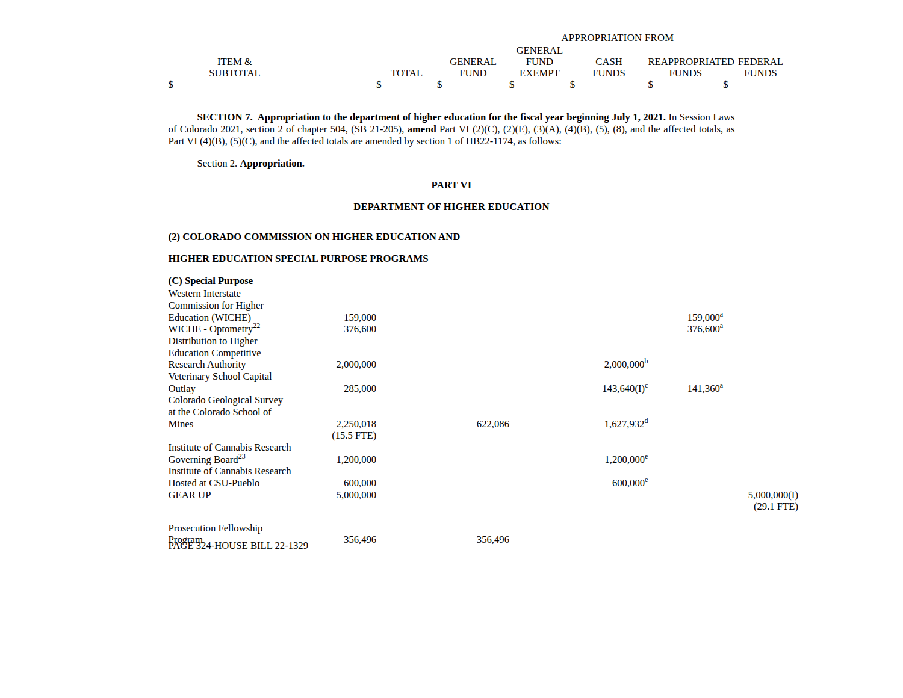| | | | APPROPRIATION FROM |
| ITEM & SUBTOTAL | | TOTAL | GENERAL FUND | GENERAL FUND EXEMPT | CASH FUNDS | REAPPROPRIATED FUNDS | FEDERAL FUNDS |
| $ | | $ | $ | $ | $ | $ | $ |
SECTION 7. Appropriation to the department of higher education for the fiscal year beginning July 1, 2021. In Session Laws of Colorado 2021, section 2 of chapter 504, (SB 21-205), amend Part VI (2)(C), (2)(E), (3)(A), (4)(B), (5), (8), and the affected totals, as Part VI (4)(B), (5)(C), and the affected totals are amended by section 1 of HB22-1174, as follows:
Section 2. Appropriation.
PART VI
DEPARTMENT OF HIGHER EDUCATION
(2) COLORADO COMMISSION ON HIGHER EDUCATION AND
HIGHER EDUCATION SPECIAL PURPOSE PROGRAMS
(C) Special Purpose
| Western Interstate | | | | | | | |
| Commission for Higher | | | | | | | |
| Education (WICHE) | 159,000 | | | | | 159,000 a | |
| WICHE - Optometry 22 | 376,600 | | | | | 376,600 a | |
| Distribution to Higher | | | | | | | |
| Education Competitive | | | | | | | |
| Research Authority | 2,000,000 | | | | 2,000,000 b | | |
| Veterinary School Capital | | | | | | | |
| Outlay | 285,000 | | | | 143,640(I) c | 141,360 a | |
| Colorado Geological Survey | | | | | | | |
| at the Colorado School of | | | | | | | |
| Mines | 2,250,018 (15.5 FTE) | | 622,086 | | 1,627,932 d | | |
| Institute of Cannabis Research | | | | | | | |
| Governing Board 23 | 1,200,000 | | | | 1,200,000 e | | |
| Institute of Cannabis Research | | | | | | | |
| Hosted at CSU-Pueblo | 600,000 | | | | 600,000 e | | |
| GEAR UP | 5,000,000 | | | | | | 5,000,000(I) (29.1 FTE) |
| Prosecution Fellowship | | | | | | | |
| Program | 356,496 | | 356,496 | | | | |
PAGE 324-HOUSE BILL 22-1329